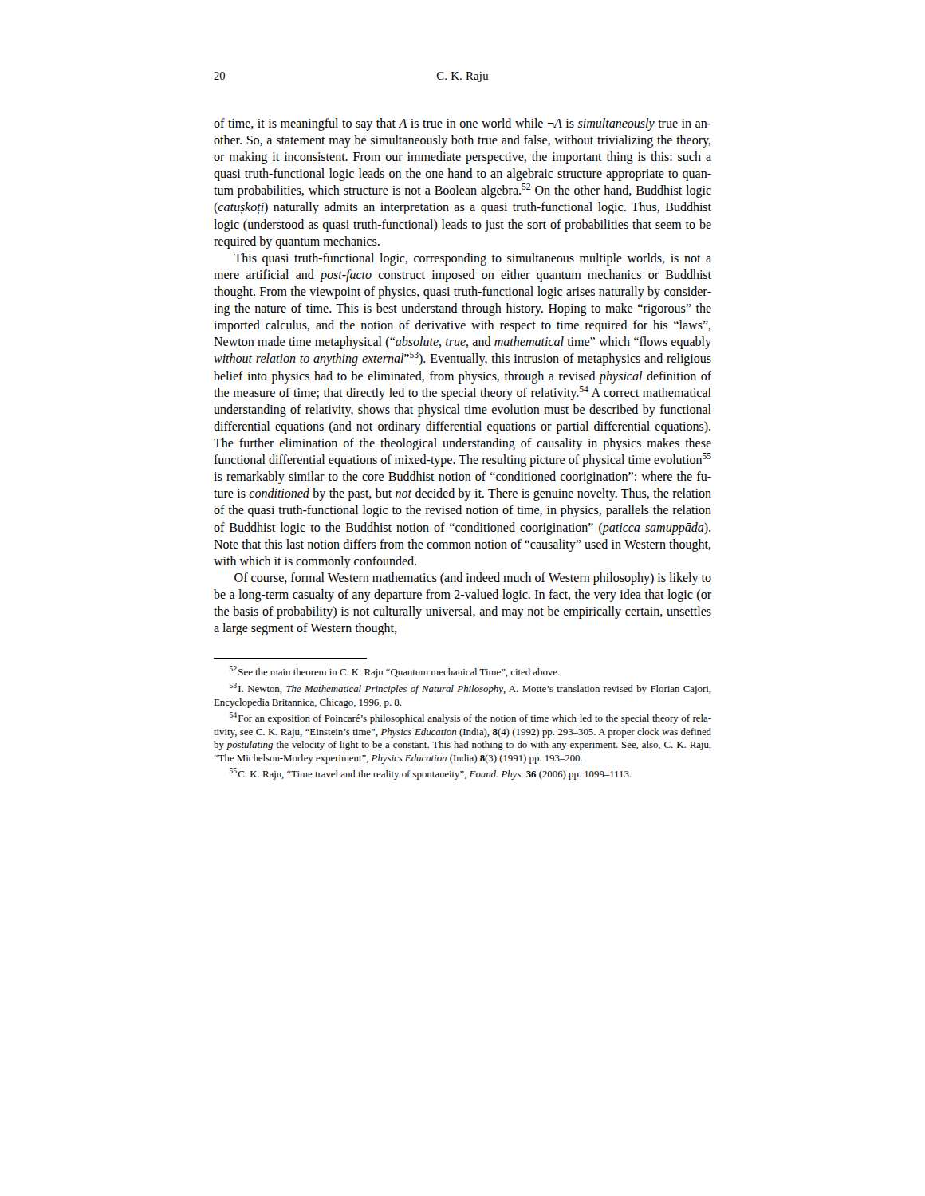20 C. K. Raju
of time, it is meaningful to say that A is true in one world while ¬A is simultaneously true in another. So, a statement may be simultaneously both true and false, without trivializing the theory, or making it inconsistent. From our immediate perspective, the important thing is this: such a quasi truth-functional logic leads on the one hand to an algebraic structure appropriate to quantum probabilities, which structure is not a Boolean algebra.52 On the other hand, Buddhist logic (catuṣkoṭi) naturally admits an interpretation as a quasi truth-functional logic. Thus, Buddhist logic (understood as quasi truth-functional) leads to just the sort of probabilities that seem to be required by quantum mechanics.
This quasi truth-functional logic, corresponding to simultaneous multiple worlds, is not a mere artificial and post-facto construct imposed on either quantum mechanics or Buddhist thought. From the viewpoint of physics, quasi truth-functional logic arises naturally by considering the nature of time. This is best understand through history. Hoping to make “rigorous” the imported calculus, and the notion of derivative with respect to time required for his “laws”, Newton made time metaphysical (“absolute, true, and mathematical time” which “flows equably without relation to anything external”53). Eventually, this intrusion of metaphysics and religious belief into physics had to be eliminated, from physics, through a revised physical definition of the measure of time; that directly led to the special theory of relativity.54 A correct mathematical understanding of relativity, shows that physical time evolution must be described by functional differential equations (and not ordinary differential equations or partial differential equations). The further elimination of the theological understanding of causality in physics makes these functional differential equations of mixed-type. The resulting picture of physical time evolution55 is remarkably similar to the core Buddhist notion of “conditioned coorigination”: where the future is conditioned by the past, but not decided by it. There is genuine novelty. Thus, the relation of the quasi truth-functional logic to the revised notion of time, in physics, parallels the relation of Buddhist logic to the Buddhist notion of “conditioned coorigination” (paticca samuppāda). Note that this last notion differs from the common notion of “causality” used in Western thought, with which it is commonly confounded.
Of course, formal Western mathematics (and indeed much of Western philosophy) is likely to be a long-term casualty of any departure from 2-valued logic. In fact, the very idea that logic (or the basis of probability) is not culturally universal, and may not be empirically certain, unsettles a large segment of Western thought,
52 See the main theorem in C. K. Raju “Quantum mechanical Time”, cited above.
53 I. Newton, The Mathematical Principles of Natural Philosophy, A. Motte’s translation revised by Florian Cajori, Encyclopedia Britannica, Chicago, 1996, p. 8.
54 For an exposition of Poincaré’s philosophical analysis of the notion of time which led to the special theory of relativity, see C. K. Raju, “Einstein’s time”, Physics Education (India), 8(4) (1992) pp. 293–305. A proper clock was defined by postulating the velocity of light to be a constant. This had nothing to do with any experiment. See, also, C. K. Raju, “The Michelson-Morley experiment”, Physics Education (India) 8(3) (1991) pp. 193–200.
55 C. K. Raju, “Time travel and the reality of spontaneity”, Found. Phys. 36 (2006) pp. 1099–1113.